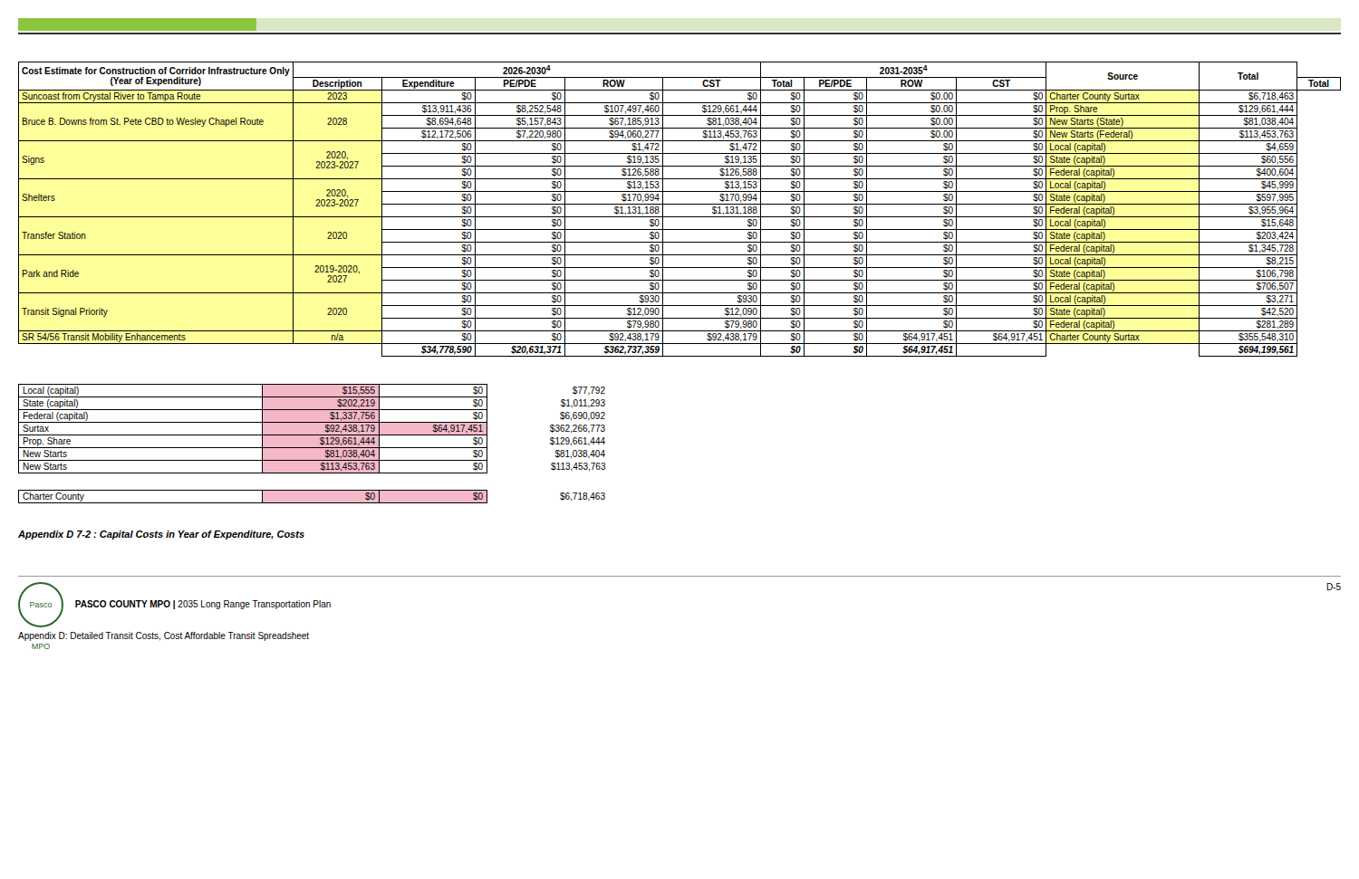| Cost Estimate for Construction of Corridor Infrastructure Only (Year of Expenditure) | 2026-2030 4 | 2031-2035 4 | Source | Total |
| --- | --- | --- | --- | --- |
| Description | Expenditure | PE/PDE | ROW | CST | Total | PE/PDE | ROW | CST | Total |
| Suncoast from Crystal River to Tampa Route | 2023 | $0 | $0 | $0 | $0 | $0 | $0 | $0.00 | $0 | Charter County Surtax | $6,718,463 |
| Bruce B. Downs from St. Pete CBD to Wesley Chapel Route | 2028 | $13,911,436 | $8,252,548 | $107,497,460 | $129,661,444 | $0 | $0 | $0.00 | $0 | Prop. Share | $129,661,444 |
| $8,694,648 | $5,157,843 | $67,185,913 | $81,038,404 | $0 | $0 | $0.00 | $0 | New Starts (State) | $81,038,404 |
| $12,172,506 | $7,220,980 | $94,060,277 | $113,453,763 | $0 | $0 | $0.00 | $0 | New Starts (Federal) | $113,453,763 |
| Signs | 2020, 2023-2027 | $0 | $0 | $1,472 | $1,472 | $0 | $0 | $0 | $0 | Local (capital) | $4,659 |
| $0 | $0 | $19,135 | $19,135 | $0 | $0 | $0 | $0 | State (capital) | $60,556 |
| $0 | $0 | $126,588 | $126,588 | $0 | $0 | $0 | $0 | Federal (capital) | $400,604 |
| Shelters | 2020, 2023-2027 | $0 | $0 | $13,153 | $13,153 | $0 | $0 | $0 | $0 | Local (capital) | $45,999 |
| $0 | $0 | $170,994 | $170,994 | $0 | $0 | $0 | $0 | State (capital) | $597,995 |
| $0 | $0 | $1,131,188 | $1,131,188 | $0 | $0 | $0 | $0 | Federal (capital) | $3,955,964 |
| Transfer Station | 2020 | $0 | $0 | $0 | $0 | $0 | $0 | $0 | $0 | Local (capital) | $15,648 |
| $0 | $0 | $0 | $0 | $0 | $0 | $0 | $0 | State (capital) | $203,424 |
| $0 | $0 | $0 | $0 | $0 | $0 | $0 | $0 | Federal (capital) | $1,345,728 |
| Park and Ride | 2019-2020, 2027 | $0 | $0 | $0 | $0 | $0 | $0 | $0 | $0 | Local (capital) | $8,215 |
| $0 | $0 | $0 | $0 | $0 | $0 | $0 | $0 | State (capital) | $106,798 |
| $0 | $0 | $0 | $0 | $0 | $0 | $0 | $0 | Federal (capital) | $706,507 |
| Transit Signal Priority | 2020 | $0 | $0 | $930 | $930 | $0 | $0 | $0 | $0 | Local (capital) | $3,271 |
| $0 | $0 | $12,090 | $12,090 | $0 | $0 | $0 | $0 | State (capital) | $42,520 |
| $0 | $0 | $79,980 | $79,980 | $0 | $0 | $0 | $0 | Federal (capital) | $281,289 |
| SR 54/56 Transit Mobility Enhancements | n/a | $0 | $0 | $92,438,179 | $92,438,179 | $0 | $0 | $64,917,451 | $64,917,451 | Charter County Surtax | $355,548,310 |
| | $34,778,590 | $20,631,371 | $362,737,359 | | $0 | $0 | $64,917,451 | | | $694,199,561 |
| Local (capital) | $15,555 | $0 | $77,792 |
| State (capital) | $202,219 | $0 | $1,011,293 |
| Federal (capital) | $1,337,756 | $0 | $6,690,092 |
| Surtax | $92,438,179 | $64,917,451 | $362,266,773 |
| Prop. Share | $129,661,444 | $0 | $129,661,444 |
| New Starts | $81,038,404 | $0 | $81,038,404 |
| New Starts | $113,453,763 | $0 | $113,453,763 |
| Charter County | $0 | $0 | $6,718,463 |
Appendix D 7-2 : Capital Costs in Year of Expenditure, Costs
Pasco
MPO PASCO COUNTY MPO | 2035 Long Range Transportation Plan
Appendix D: Detailed Transit Costs, Cost Affordable Transit Spreadsheet
D-5